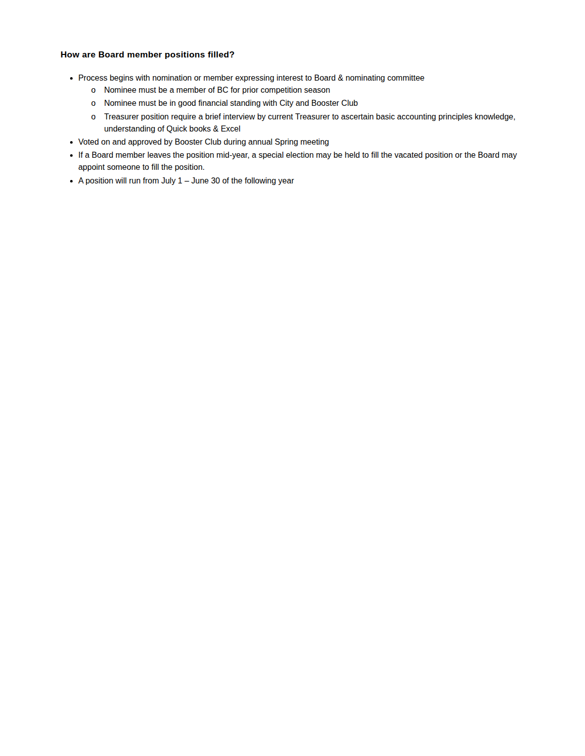How are Board member positions filled?
Process begins with nomination or member expressing interest to Board & nominating committee
Nominee must be a member of BC for prior competition season
Nominee must be in good financial standing with City and Booster Club
Treasurer position require a brief interview by current Treasurer to ascertain basic accounting principles knowledge, understanding of Quick books & Excel
Voted on and approved by Booster Club during annual Spring meeting
If a Board member leaves the position mid-year, a special election may be held to fill the vacated position or the Board may appoint someone to fill the position.
A position will run from July 1 – June 30 of the following year